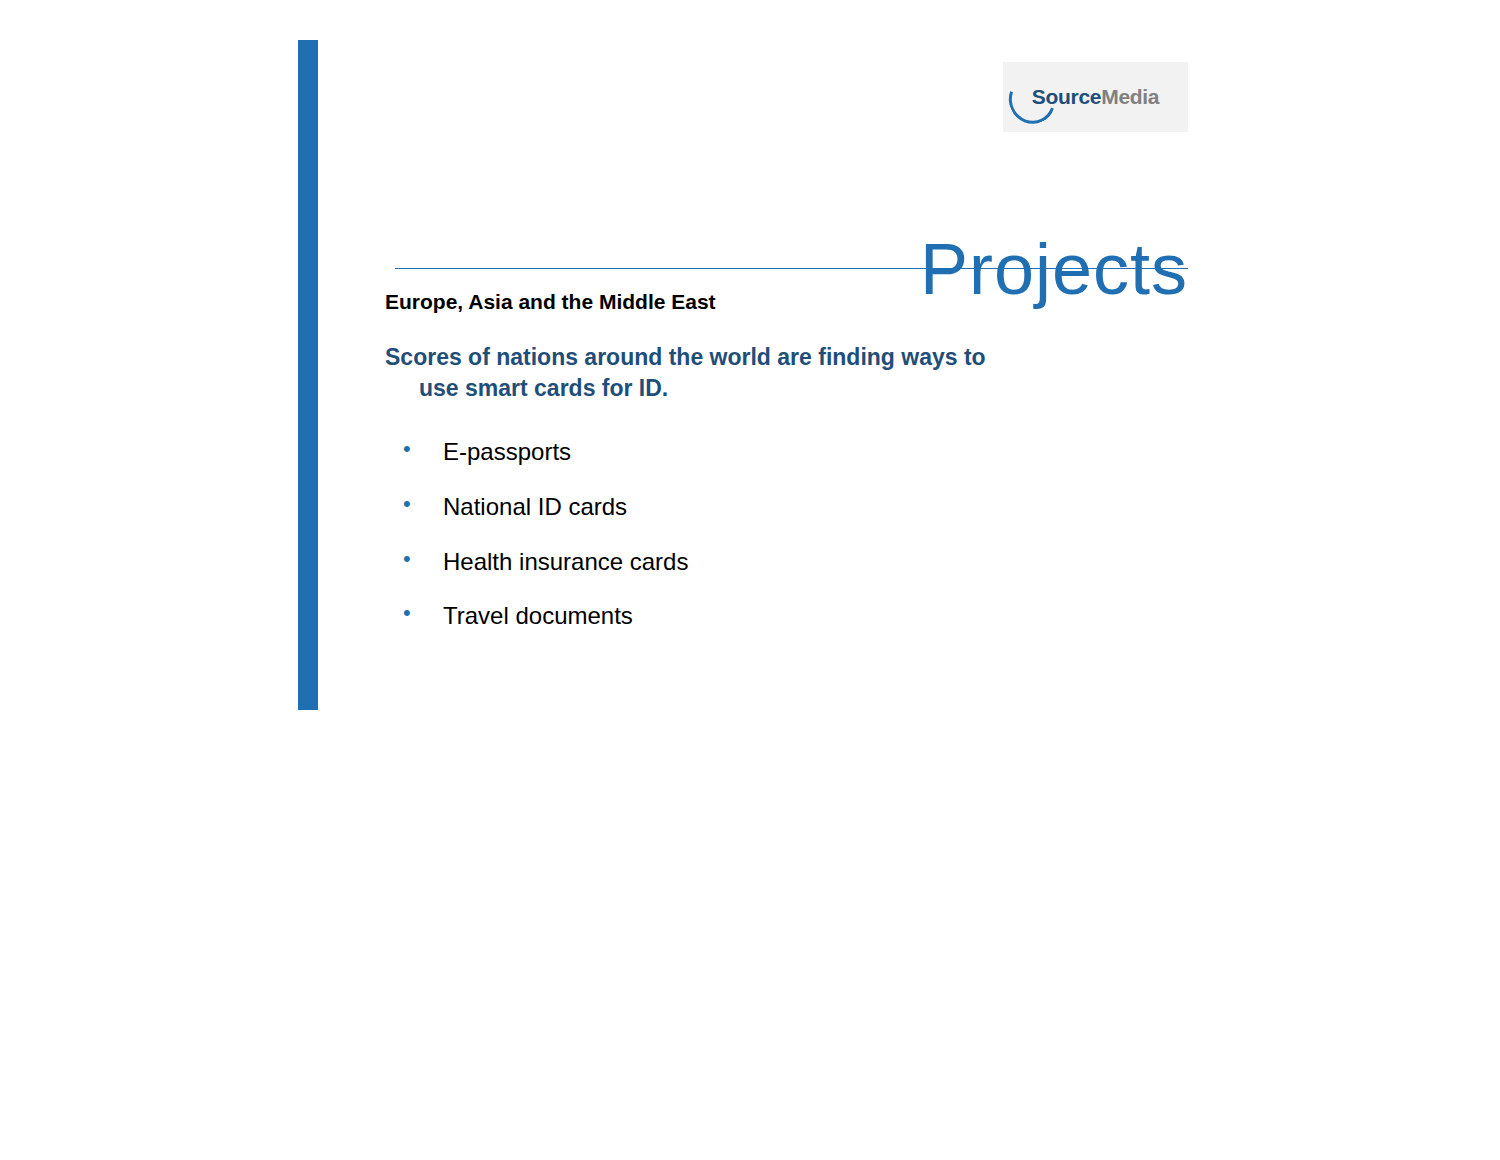Source Media
Projects
Europe, Asia and the Middle East
Scores of nations around the world are finding ways to use smart cards for ID.
E-passports
National ID cards
Health insurance cards
Travel documents